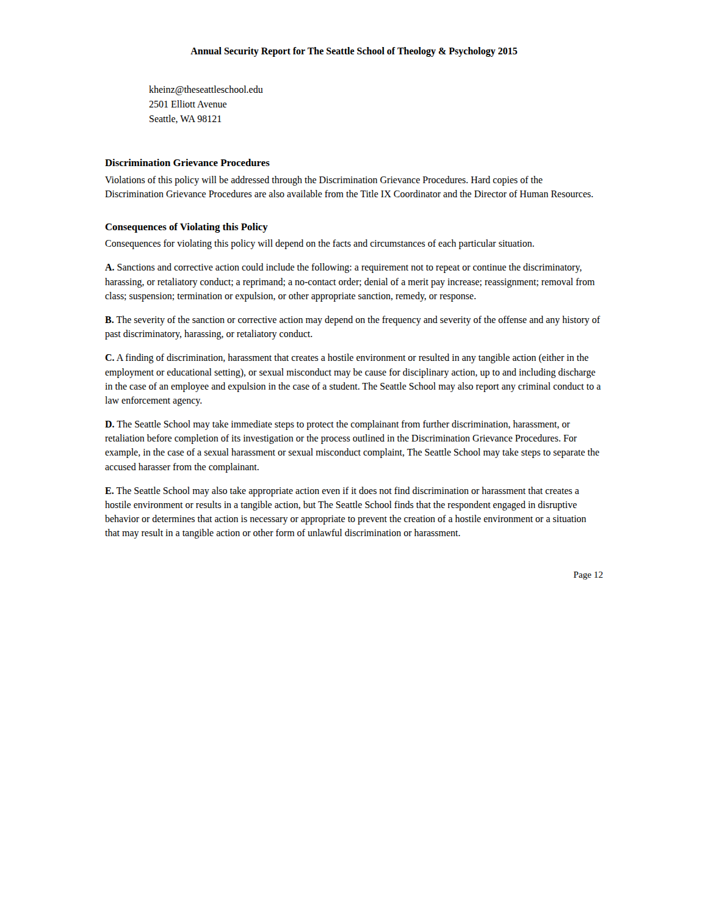Annual Security Report for The Seattle School of Theology & Psychology 2015
kheinz@theseattleschool.edu
2501 Elliott Avenue
Seattle, WA 98121
Discrimination Grievance Procedures
Violations of this policy will be addressed through the Discrimination Grievance Procedures. Hard copies of the Discrimination Grievance Procedures are also available from the Title IX Coordinator and the Director of Human Resources.
Consequences of Violating this Policy
Consequences for violating this policy will depend on the facts and circumstances of each particular situation.
A. Sanctions and corrective action could include the following: a requirement not to repeat or continue the discriminatory, harassing, or retaliatory conduct; a reprimand; a no-contact order; denial of a merit pay increase; reassignment; removal from class; suspension; termination or expulsion, or other appropriate sanction, remedy, or response.
B. The severity of the sanction or corrective action may depend on the frequency and severity of the offense and any history of past discriminatory, harassing, or retaliatory conduct.
C. A finding of discrimination, harassment that creates a hostile environment or resulted in any tangible action (either in the employment or educational setting), or sexual misconduct may be cause for disciplinary action, up to and including discharge in the case of an employee and expulsion in the case of a student. The Seattle School may also report any criminal conduct to a law enforcement agency.
D. The Seattle School may take immediate steps to protect the complainant from further discrimination, harassment, or retaliation before completion of its investigation or the process outlined in the Discrimination Grievance Procedures. For example, in the case of a sexual harassment or sexual misconduct complaint, The Seattle School may take steps to separate the accused harasser from the complainant.
E. The Seattle School may also take appropriate action even if it does not find discrimination or harassment that creates a hostile environment or results in a tangible action, but The Seattle School finds that the respondent engaged in disruptive behavior or determines that action is necessary or appropriate to prevent the creation of a hostile environment or a situation that may result in a tangible action or other form of unlawful discrimination or harassment.
Page 12